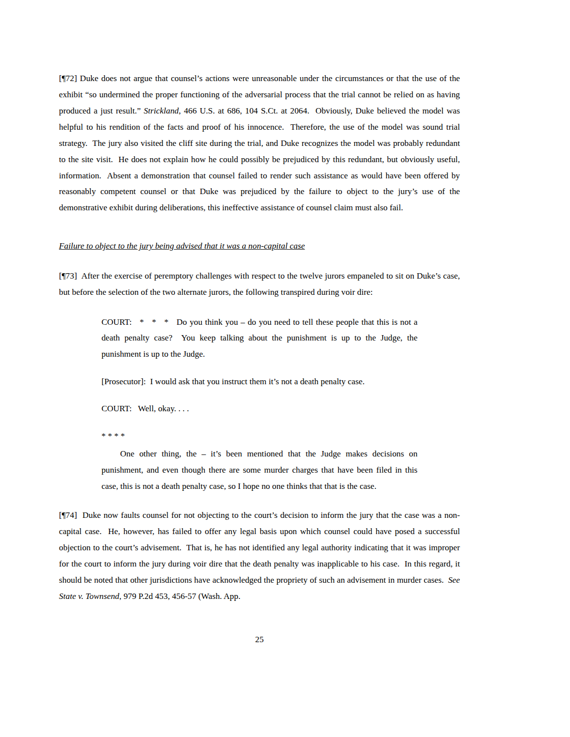[¶72] Duke does not argue that counsel’s actions were unreasonable under the circumstances or that the use of the exhibit “so undermined the proper functioning of the adversarial process that the trial cannot be relied on as having produced a just result.” Strickland, 466 U.S. at 686, 104 S.Ct. at 2064. Obviously, Duke believed the model was helpful to his rendition of the facts and proof of his innocence. Therefore, the use of the model was sound trial strategy. The jury also visited the cliff site during the trial, and Duke recognizes the model was probably redundant to the site visit. He does not explain how he could possibly be prejudiced by this redundant, but obviously useful, information. Absent a demonstration that counsel failed to render such assistance as would have been offered by reasonably competent counsel or that Duke was prejudiced by the failure to object to the jury’s use of the demonstrative exhibit during deliberations, this ineffective assistance of counsel claim must also fail.
Failure to object to the jury being advised that it was a non-capital case
[¶73] After the exercise of peremptory challenges with respect to the twelve jurors empaneled to sit on Duke’s case, but before the selection of the two alternate jurors, the following transpired during voir dire:
COURT: * * * Do you think you – do you need to tell these people that this is not a death penalty case? You keep talking about the punishment is up to the Judge, the punishment is up to the Judge.
[Prosecutor]: I would ask that you instruct them it’s not a death penalty case.
COURT: Well, okay. . . .
* * * *
One other thing, the – it’s been mentioned that the Judge makes decisions on punishment, and even though there are some murder charges that have been filed in this case, this is not a death penalty case, so I hope no one thinks that that is the case.
[¶74] Duke now faults counsel for not objecting to the court’s decision to inform the jury that the case was a non-capital case. He, however, has failed to offer any legal basis upon which counsel could have posed a successful objection to the court’s advisement. That is, he has not identified any legal authority indicating that it was improper for the court to inform the jury during voir dire that the death penalty was inapplicable to his case. In this regard, it should be noted that other jurisdictions have acknowledged the propriety of such an advisement in murder cases. See State v. Townsend, 979 P.2d 453, 456-57 (Wash. App.
25